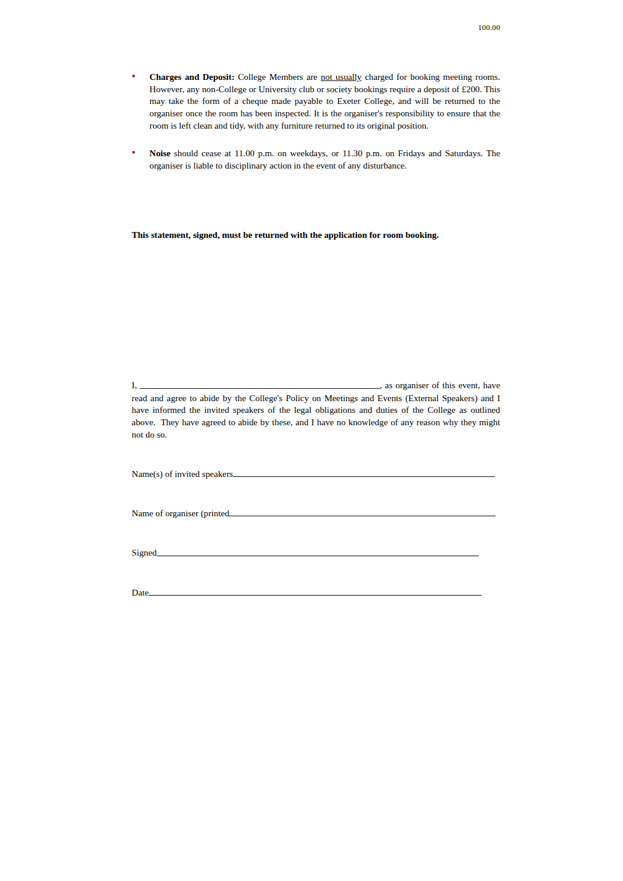100.00
Charges and Deposit: College Members are not usually charged for booking meeting rooms. However, any non-College or University club or society bookings require a deposit of £200. This may take the form of a cheque made payable to Exeter College, and will be returned to the organiser once the room has been inspected. It is the organiser's responsibility to ensure that the room is left clean and tidy, with any furniture returned to its original position.
Noise should cease at 11.00 p.m. on weekdays, or 11.30 p.m. on Fridays and Saturdays. The organiser is liable to disciplinary action in the event of any disturbance.
This statement, signed, must be returned with the application for room booking.
I, , as organiser of this event, have read and agree to abide by the College's Policy on Meetings and Events (External Speakers) and I have informed the invited speakers of the legal obligations and duties of the College as outlined above. They have agreed to abide by these, and I have no knowledge of any reason why they might not do so.
Name(s) of invited speakers
Name of organiser (printed
Signed
Date